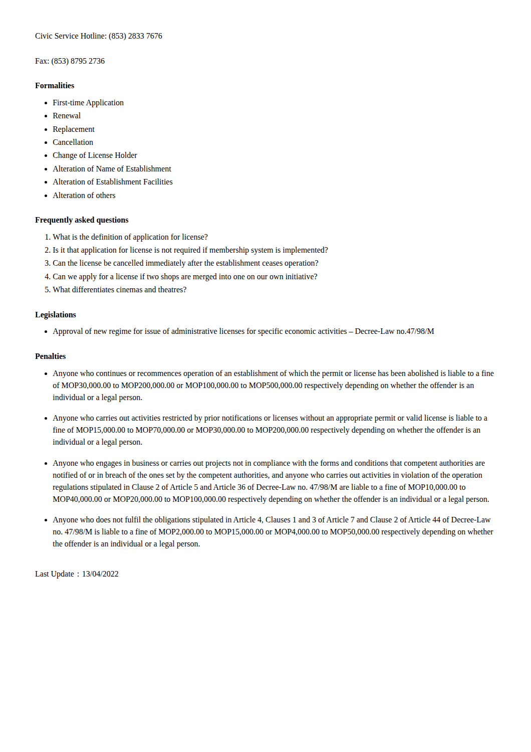Civic Service Hotline: (853) 2833 7676
Fax: (853) 8795 2736
Formalities
First-time Application
Renewal
Replacement
Cancellation
Change of License Holder
Alteration of Name of Establishment
Alteration of Establishment Facilities
Alteration of others
Frequently asked questions
What is the definition of application for license?
Is it that application for license is not required if membership system is implemented?
Can the license be cancelled immediately after the establishment ceases operation?
Can we apply for a license if two shops are merged into one on our own initiative?
What differentiates cinemas and theatres?
Legislations
Approval of new regime for issue of administrative licenses for specific economic activities – Decree-Law no.47/98/M
Penalties
Anyone who continues or recommences operation of an establishment of which the permit or license has been abolished is liable to a fine of MOP30,000.00 to MOP200,000.00 or MOP100,000.00 to MOP500,000.00 respectively depending on whether the offender is an individual or a legal person.
Anyone who carries out activities restricted by prior notifications or licenses without an appropriate permit or valid license is liable to a fine of MOP15,000.00 to MOP70,000.00 or MOP30,000.00 to MOP200,000.00 respectively depending on whether the offender is an individual or a legal person.
Anyone who engages in business or carries out projects not in compliance with the forms and conditions that competent authorities are notified of or in breach of the ones set by the competent authorities, and anyone who carries out activities in violation of the operation regulations stipulated in Clause 2 of Article 5 and Article 36 of Decree-Law no. 47/98/M are liable to a fine of MOP10,000.00 to MOP40,000.00 or MOP20,000.00 to MOP100,000.00 respectively depending on whether the offender is an individual or a legal person.
Anyone who does not fulfil the obligations stipulated in Article 4, Clauses 1 and 3 of Article 7 and Clause 2 of Article 44 of Decree-Law no. 47/98/M is liable to a fine of MOP2,000.00 to MOP15,000.00 or MOP4,000.00 to MOP50,000.00 respectively depending on whether the offender is an individual or a legal person.
Last Update：13/04/2022